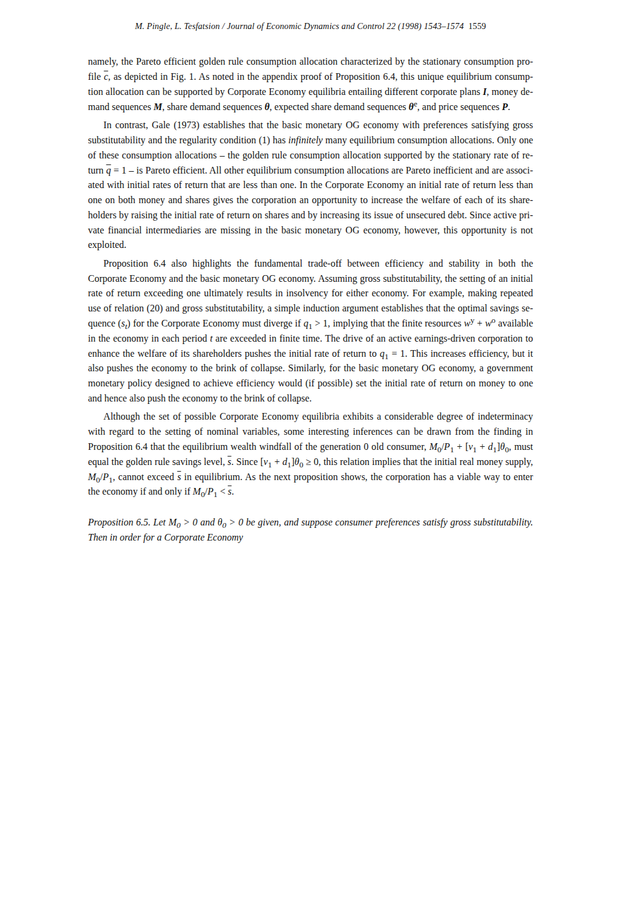M. Pingle, L. Tesfatsion / Journal of Economic Dynamics and Control 22 (1998) 1543–1574 1559
namely, the Pareto efficient golden rule consumption allocation characterized by the stationary consumption profile c, as depicted in Fig. 1. As noted in the appendix proof of Proposition 6.4, this unique equilibrium consumption allocation can be supported by Corporate Economy equilibria entailing different corporate plans I, money demand sequences M, share demand sequences θ, expected share demand sequences θe, and price sequences P.
In contrast, Gale (1973) establishes that the basic monetary OG economy with preferences satisfying gross substitutability and the regularity condition (1) has infinitely many equilibrium consumption allocations. Only one of these consumption allocations – the golden rule consumption allocation supported by the stationary rate of return q = 1 – is Pareto efficient. All other equilibrium consumption allocations are Pareto inefficient and are associated with initial rates of return that are less than one. In the Corporate Economy an initial rate of return less than one on both money and shares gives the corporation an opportunity to increase the welfare of each of its shareholders by raising the initial rate of return on shares and by increasing its issue of unsecured debt. Since active private financial intermediaries are missing in the basic monetary OG economy, however, this opportunity is not exploited.
Proposition 6.4 also highlights the fundamental trade-off between efficiency and stability in both the Corporate Economy and the basic monetary OG economy. Assuming gross substitutability, the setting of an initial rate of return exceeding one ultimately results in insolvency for either economy. For example, making repeated use of relation (20) and gross substitutability, a simple induction argument establishes that the optimal savings sequence (st) for the Corporate Economy must diverge if q1 > 1, implying that the finite resources wy + wo available in the economy in each period t are exceeded in finite time. The drive of an active earnings-driven corporation to enhance the welfare of its shareholders pushes the initial rate of return to q1 = 1. This increases efficiency, but it also pushes the economy to the brink of collapse. Similarly, for the basic monetary OG economy, a government monetary policy designed to achieve efficiency would (if possible) set the initial rate of return on money to one and hence also push the economy to the brink of collapse.
Although the set of possible Corporate Economy equilibria exhibits a considerable degree of indeterminacy with regard to the setting of nominal variables, some interesting inferences can be drawn from the finding in Proposition 6.4 that the equilibrium wealth windfall of the generation 0 old consumer, M0/P1 + [v1 + d1]θ0, must equal the golden rule savings level, s. Since [v1 + d1]θ0 ≥ 0, this relation implies that the initial real money supply, M0/P1, cannot exceed s in equilibrium. As the next proposition shows, the corporation has a viable way to enter the economy if and only if M0/P1 < s.
Proposition 6.5. Let M0 > 0 and θ0 > 0 be given, and suppose consumer preferences satisfy gross substitutability. Then in order for a Corporate Economy